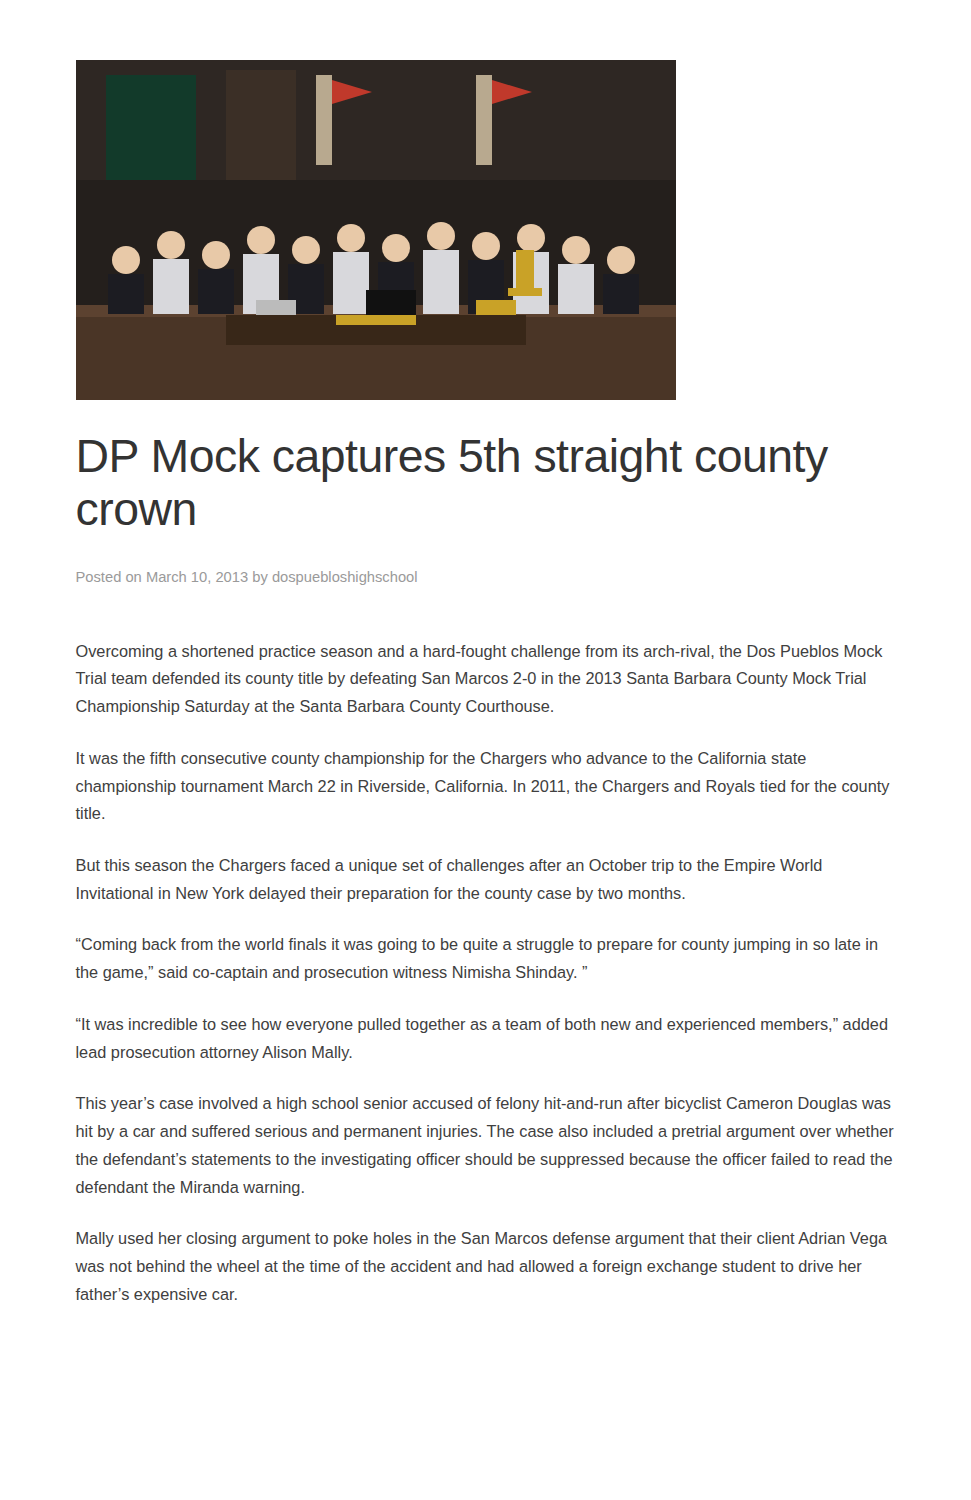DP Mock captures 5th straight county crown
Posted on March 10, 2013 by dospuebloshighschool
Overcoming a shortened practice season and a hard-fought challenge from its arch-rival, the Dos Pueblos Mock Trial team defended its county title by defeating San Marcos 2-0 in the 2013 Santa Barbara County Mock Trial Championship Saturday at the Santa Barbara County Courthouse.
It was the fifth consecutive county championship for the Chargers who advance to the California state championship tournament March 22 in Riverside, California. In 2011, the Chargers and Royals tied for the county title.
But this season the Chargers faced a unique set of challenges after an October trip to the Empire World Invitational in New York delayed their preparation for the county case by two months.
“Coming back from the world finals it was going to be quite a struggle to prepare for county jumping in so late in the game,” said co-captain and prosecution witness Nimisha Shinday. ”
“It was incredible to see how everyone pulled together as a team of both new and experienced members,” added lead prosecution attorney Alison Mally.
This year’s case involved a high school senior accused of felony hit-and-run after bicyclist Cameron Douglas was hit by a car and suffered serious and permanent injuries. The case also included a pretrial argument over whether the defendant’s statements to the investigating officer should be suppressed because the officer failed to read the defendant the Miranda warning.
Mally used her closing argument to poke holes in the San Marcos defense argument that their client Adrian Vega was not behind the wheel at the time of the accident and had allowed a foreign exchange student to drive her father’s expensive car.